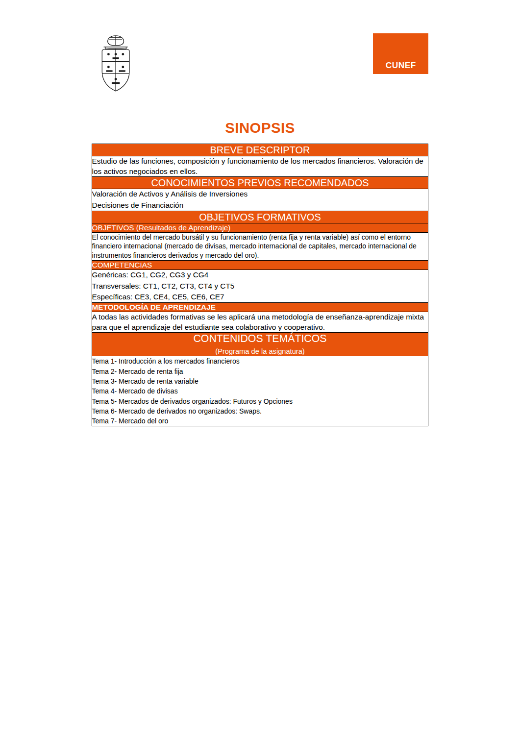CUNEF
SINOPSIS
| BREVE DESCRIPTOR |
| Estudio de las funciones, composición y funcionamiento de los mercados financieros. Valoración de los activos negociados en ellos. |
| CONOCIMIENTOS PREVIOS RECOMENDADOS |
| Valoración de Activos y Análisis de Inversiones Decisiones de Financiación |
| OBJETIVOS FORMATIVOS |
| OBJETIVOS (Resultados de Aprendizaje) |
| El conocimiento del mercado bursátil y su funcionamiento (renta fija y renta variable) así como el entorno financiero internacional (mercado de divisas, mercado internacional de capitales, mercado internacional de instrumentos financieros derivados y mercado del oro). |
| COMPETENCIAS |
| Genéricas: CG1, CG2, CG3 y CG4 Transversales: CT1, CT2, CT3, CT4 y CT5 Específicas: CE3, CE4, CE5, CE6, CE7 |
| METODOLOGÍA DE APRENDIZAJE |
| A todas las actividades formativas se les aplicará una metodología de enseñanza-aprendizaje mixta para que el aprendizaje del estudiante sea colaborativo y cooperativo. |
| CONTENIDOS TEMÁTICOS (Programa de la asignatura) |
| Tema 1- Introducción a los mercados financieros Tema 2- Mercado de renta fija Tema 3- Mercado de renta variable Tema 4- Mercado de divisas Tema 5- Mercados de derivados organizados: Futuros y Opciones Tema 6- Mercado de derivados no organizados: Swaps. Tema 7- Mercado del oro |